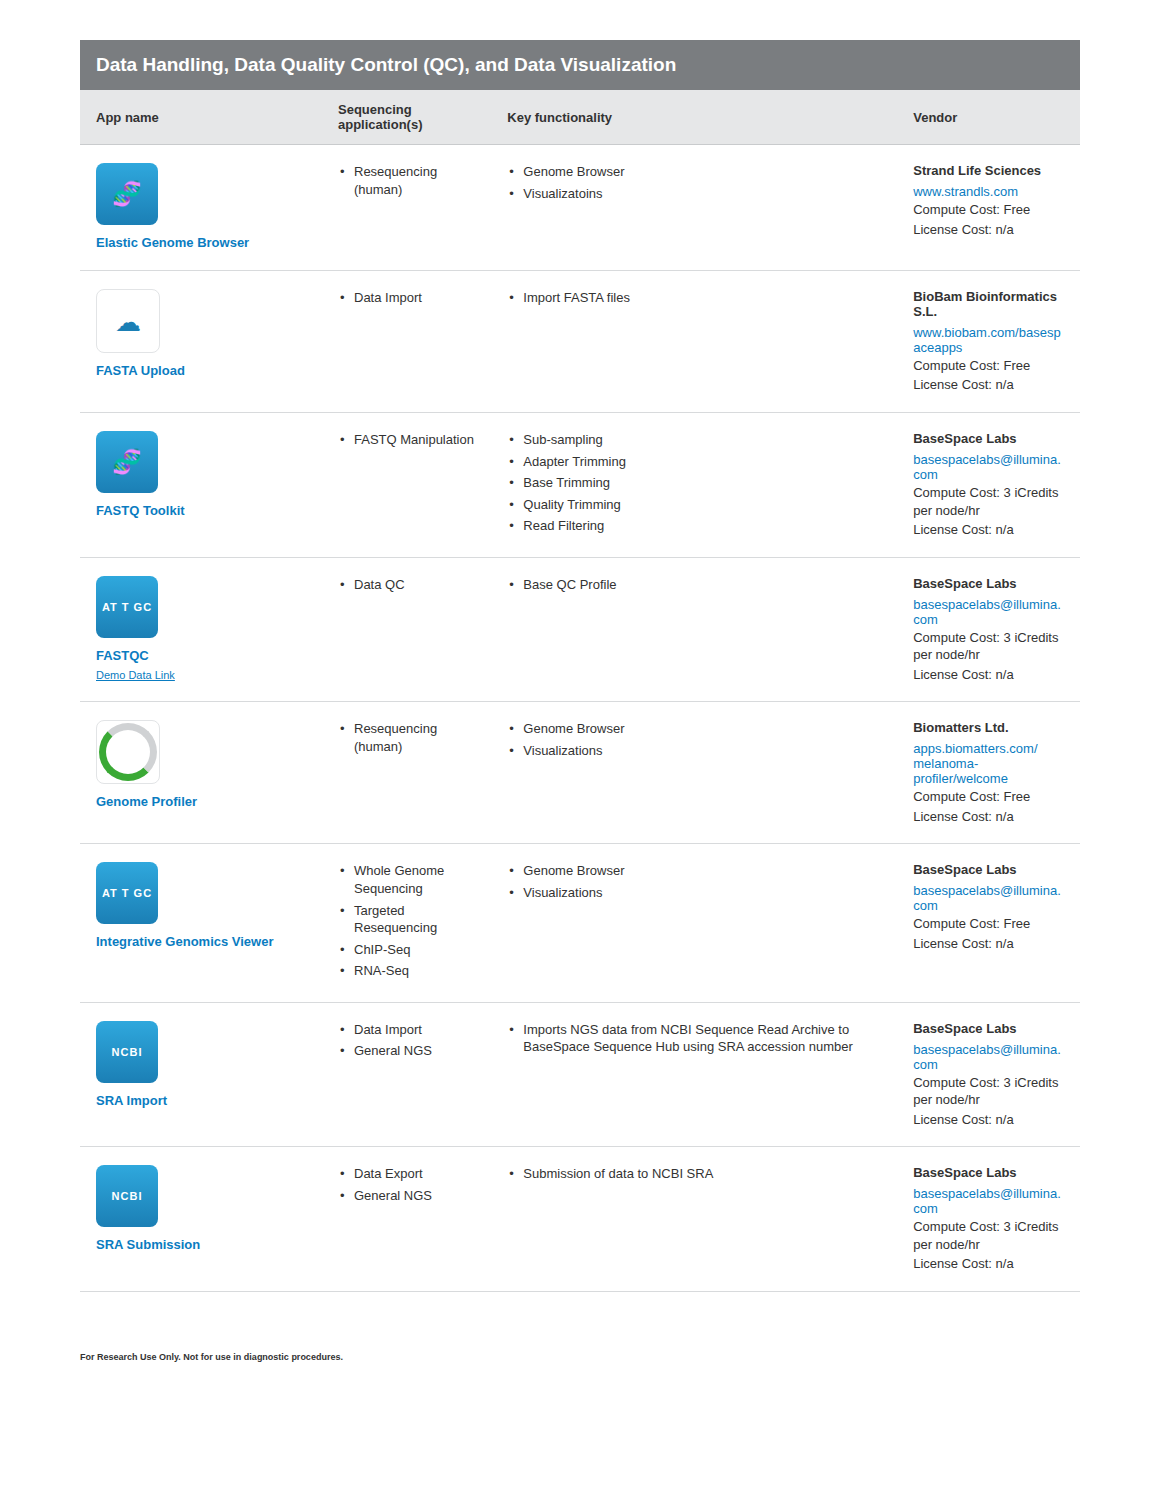Data Handling, Data Quality Control (QC), and Data Visualization
| App name | Sequencing application(s) | Key functionality | Vendor |
| --- | --- | --- | --- |
| 🧬 Elastic Genome Browser | Resequencing (human) | Genome Browser Visualizatoins | Strand Life Sciences www.strandls.com Compute Cost: Free License Cost: n/a |
| ☁ FASTA Upload | Data Import | Import FASTA files | BioBam Bioinformatics S.L. www.biobam.com/basespaceapps Compute Cost: Free License Cost: n/a |
| 🧬 FASTQ Toolkit | FASTQ Manipulation | Sub-sampling Adapter Trimming Base Trimming Quality Trimming Read Filtering | BaseSpace Labs basespacelabs@illumina.com Compute Cost: 3 iCredits per node/hr License Cost: n/a |
| AT T GC FASTQC Demo Data Link | Data QC | Base QC Profile | BaseSpace Labs basespacelabs@illumina.com Compute Cost: 3 iCredits per node/hr License Cost: n/a |
| Genome Profiler | Resequencing (human) | Genome Browser Visualizations | Biomatters Ltd. apps.biomatters.com/ melanoma-profiler/welcome Compute Cost: Free License Cost: n/a |
| AT T GC Integrative Genomics Viewer | Whole Genome Sequencing Targeted Resequencing ChIP-Seq RNA-Seq | Genome Browser Visualizations | BaseSpace Labs basespacelabs@illumina.com Compute Cost: Free License Cost: n/a |
| NCBI SRA Import | Data Import General NGS | Imports NGS data from NCBI Sequence Read Archive to BaseSpace Sequence Hub using SRA accession number | BaseSpace Labs basespacelabs@illumina.com Compute Cost: 3 iCredits per node/hr License Cost: n/a |
| NCBI SRA Submission | Data Export General NGS | Submission of data to NCBI SRA | BaseSpace Labs basespacelabs@illumina.com Compute Cost: 3 iCredits per node/hr License Cost: n/a |
For Research Use Only. Not for use in diagnostic procedures.